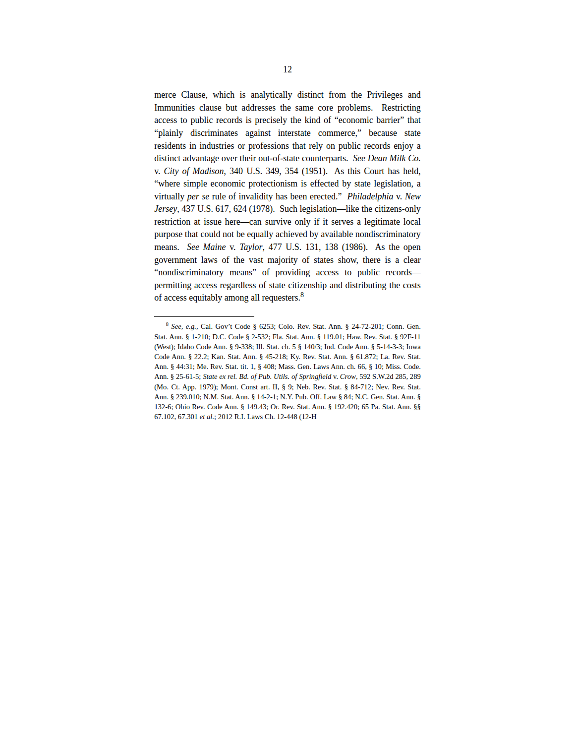12
merce Clause, which is analytically distinct from the Privileges and Immunities clause but addresses the same core problems. Restricting access to public records is precisely the kind of “economic barrier” that “plainly discriminates against interstate commerce,” because state residents in industries or professions that rely on public records enjoy a distinct advantage over their out-of-state counterparts. See Dean Milk Co. v. City of Madison, 340 U.S. 349, 354 (1951). As this Court has held, “where simple economic protectionism is effected by state legislation, a virtually per se rule of invalidity has been erected.” Philadelphia v. New Jersey, 437 U.S. 617, 624 (1978). Such legislation—like the citizens-only restriction at issue here—can survive only if it serves a legitimate local purpose that could not be equally achieved by available nondiscriminatory means. See Maine v. Taylor, 477 U.S. 131, 138 (1986). As the open government laws of the vast majority of states show, there is a clear “nondiscriminatory means” of providing access to public records—permitting access regardless of state citizenship and distributing the costs of access equitably among all requesters.8
8 See, e.g., Cal. Gov’t Code § 6253; Colo. Rev. Stat. Ann. § 24-72-201; Conn. Gen. Stat. Ann. § 1-210; D.C. Code § 2-532; Fla. Stat. Ann. § 119.01; Haw. Rev. Stat. § 92F-11 (West); Idaho Code Ann. § 9-338; Ill. Stat. ch. 5 § 140/3; Ind. Code Ann. § 5-14-3-3; Iowa Code Ann. § 22.2; Kan. Stat. Ann. § 45-218; Ky. Rev. Stat. Ann. § 61.872; La. Rev. Stat. Ann. § 44:31; Me. Rev. Stat. tit. 1, § 408; Mass. Gen. Laws Ann. ch. 66, § 10; Miss. Code. Ann. § 25-61-5; State ex rel. Bd. of Pub. Utils. of Springfield v. Crow, 592 S.W.2d 285, 289 (Mo. Ct. App. 1979); Mont. Const art. II, § 9; Neb. Rev. Stat. § 84-712; Nev. Rev. Stat. Ann. § 239.010; N.M. Stat. Ann. § 14-2-1; N.Y. Pub. Off. Law § 84; N.C. Gen. Stat. Ann. § 132-6; Ohio Rev. Code Ann. § 149.43; Or. Rev. Stat. Ann. § 192.420; 65 Pa. Stat. Ann. §§ 67.102, 67.301 et al.; 2012 R.I. Laws Ch. 12-448 (12-H